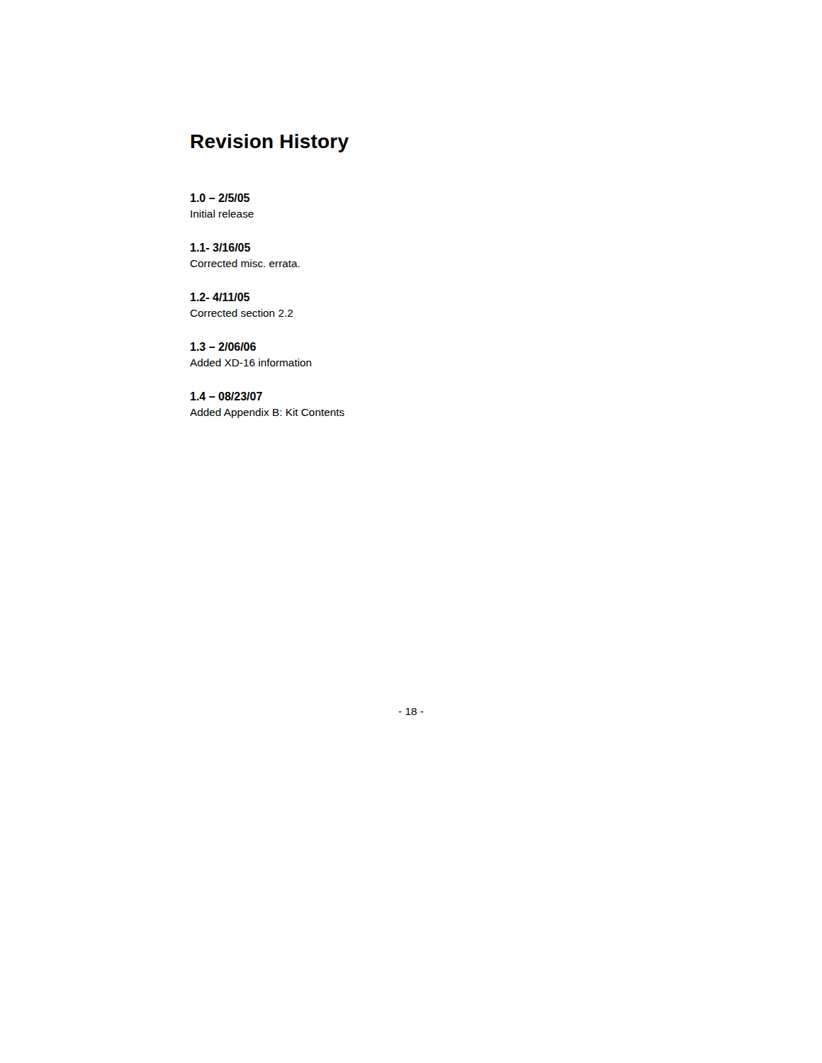Revision History
1.0 – 2/5/05
Initial release
1.1- 3/16/05
Corrected misc. errata.
1.2- 4/11/05
Corrected section 2.2
1.3 – 2/06/06
Added XD-16 information
1.4 – 08/23/07
Added Appendix B: Kit Contents
- 18 -